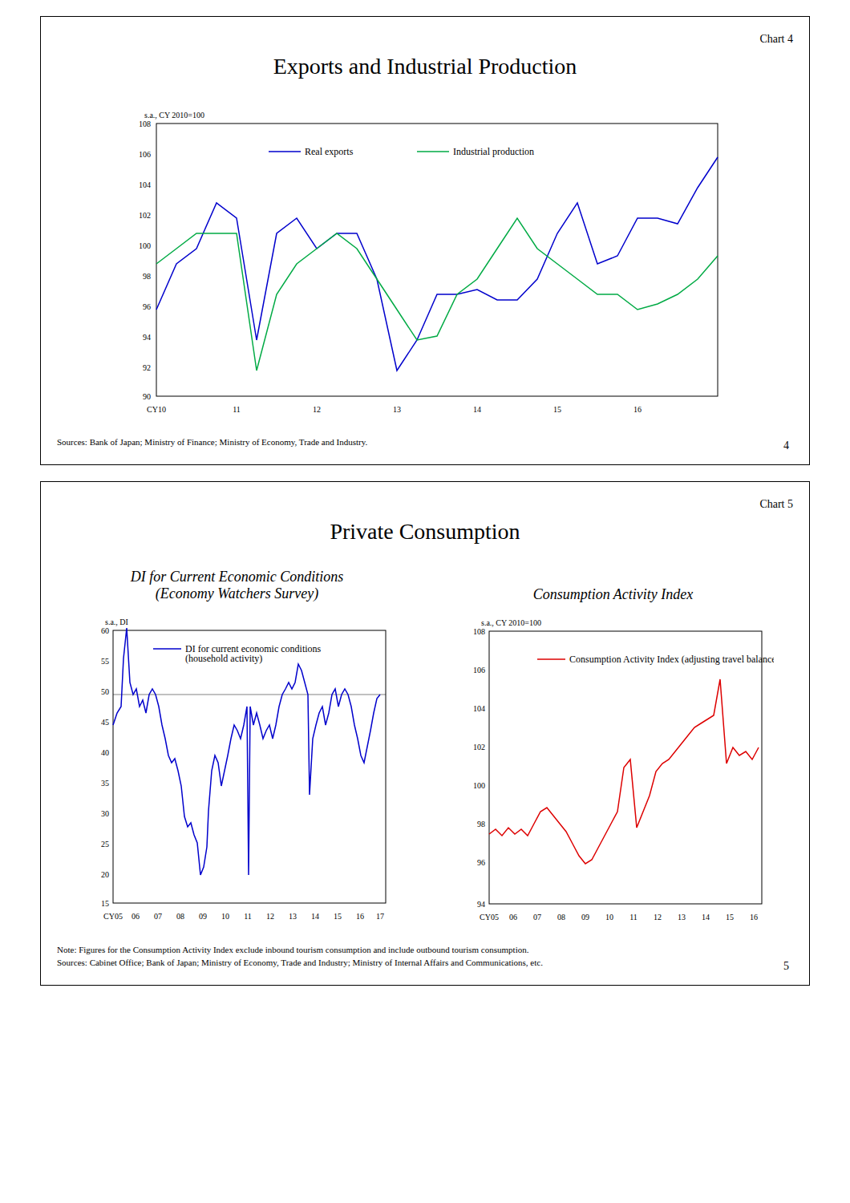Chart 4
Exports and Industrial Production
s.a., CY 2010=100 108 106 104 102 100 98 96 94 92 90 CY10 11 12 13 14 15 16 Real exports Industrial production
Sources: Bank of Japan; Ministry of Finance; Ministry of Economy, Trade and Industry.
4
Chart 5
Private Consumption
DI for Current Economic Conditions
(Economy Watchers Survey)
s.a., DI 60 55 50 45 40 35 30 25 20 15 CY05 06 07 08 09 10 11 12 13 14 15 16 17 DI for current economic conditions (household activity)
Consumption Activity Index
s.a., CY 2010=100 108 106 104 102 100 98 96 94 CY05 06 07 08 09 10 11 12 13 14 15 16 Consumption Activity Index (adjusting travel balance, real)
Note: Figures for the Consumption Activity Index exclude inbound tourism consumption and include outbound tourism consumption.
Sources: Cabinet Office; Bank of Japan; Ministry of Economy, Trade and Industry; Ministry of Internal Affairs and Communications, etc.
5